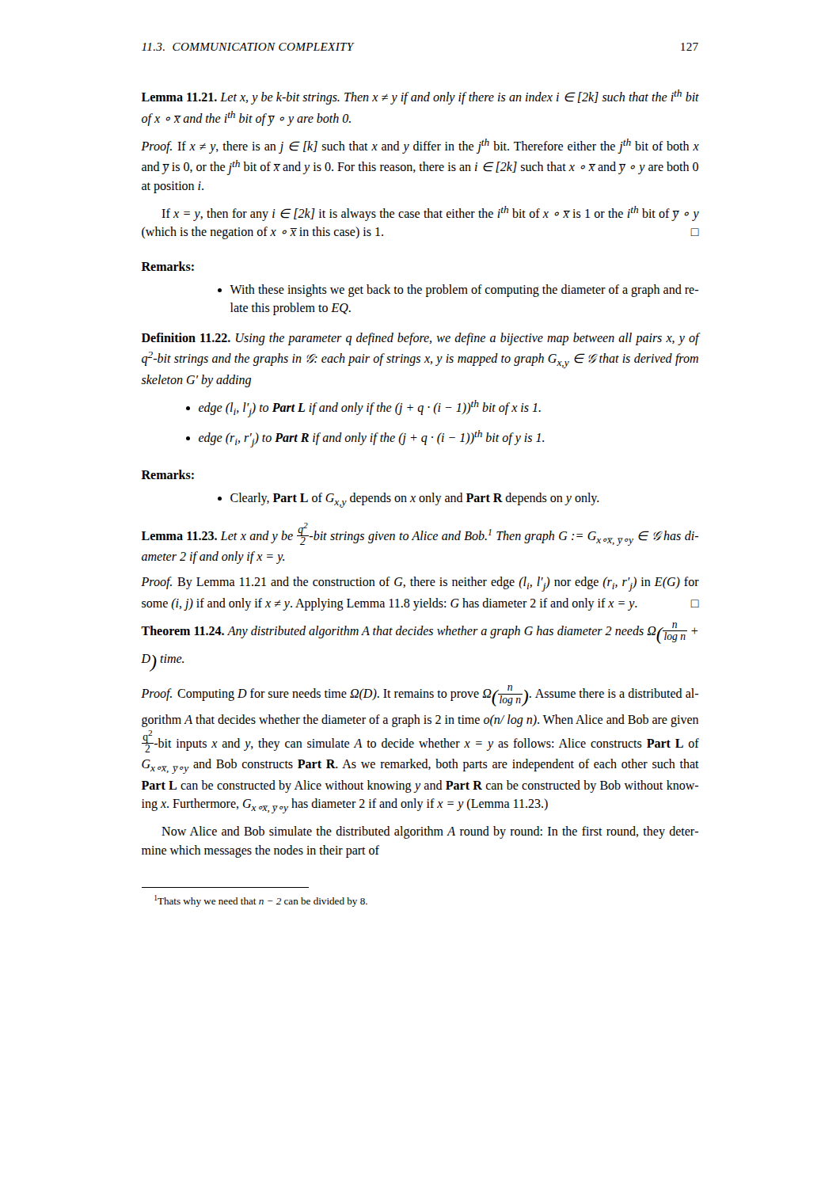11.3. COMMUNICATION COMPLEXITY 127
Lemma 11.21. Let x, y be k-bit strings. Then x ≠ y if and only if there is an index i ∈ [2k] such that the ith bit of x ∘ x̅ and the ith bit of y̅ ∘ y are both 0.
If x ≠ y, there is an j ∈ [k] such that x and y differ in the jth bit. Therefore either the jth bit of both x and y̅ is 0, or the jth bit of x̅ and y is 0. For this reason, there is an i ∈ [2k] such that x ∘ x̅ and y̅ ∘ y are both 0 at position i.
If x = y, then for any i ∈ [2k] it is always the case that either the ith bit of x ∘ x̅ is 1 or the ith bit of y̅ ∘ y (which is the negation of x ∘ x̅ in this case) is 1.□
Remarks:
With these insights we get back to the problem of computing the diameter of a graph and relate this problem to EQ.
Definition 11.22. Using the parameter q defined before, we define a bijective map between all pairs x, y of q2-bit strings and the graphs in 𝒢: each pair of strings x, y is mapped to graph Gx,y ∈ 𝒢 that is derived from skeleton G′ by adding
edge (li, l′j) to Part L if and only if the (j + q · (i − 1))th bit of x is 1.
edge (ri, r′j) to Part R if and only if the (j + q · (i − 1))th bit of y is 1.
Remarks:
Clearly, Part L of Gx,y depends on x only and Part R depends on y only.
Lemma 11.23. Let x and y be q22-bit strings given to Alice and Bob.1 Then graph G := Gx∘x̅, y̅∘y ∈ 𝒢 has diameter 2 if and only if x = y.
By Lemma 11.21 and the construction of G, there is neither edge (li, l′j) nor edge (ri, r′j) in E(G) for some (i, j) if and only if x ≠ y. Applying Lemma 11.8 yields: G has diameter 2 if and only if x = y.□
Theorem 11.24. Any distributed algorithm A that decides whether a graph G has diameter 2 needs Ω(nlog n + D) time.
Computing D for sure needs time Ω(D). It remains to prove Ω(nlog n). Assume there is a distributed algorithm A that decides whether the diameter of a graph is 2 in time o(n/ log n). When Alice and Bob are given q22-bit inputs x and y, they can simulate A to decide whether x = y as follows: Alice constructs Part L of Gx∘x̅, y̅∘y and Bob constructs Part R. As we remarked, both parts are independent of each other such that Part L can be constructed by Alice without knowing y and Part R can be constructed by Bob without knowing x. Furthermore, Gx∘x̅, y̅∘y has diameter 2 if and only if x = y (Lemma 11.23.)
Now Alice and Bob simulate the distributed algorithm A round by round: In the first round, they determine which messages the nodes in their part of
1Thats why we need that n − 2 can be divided by 8.